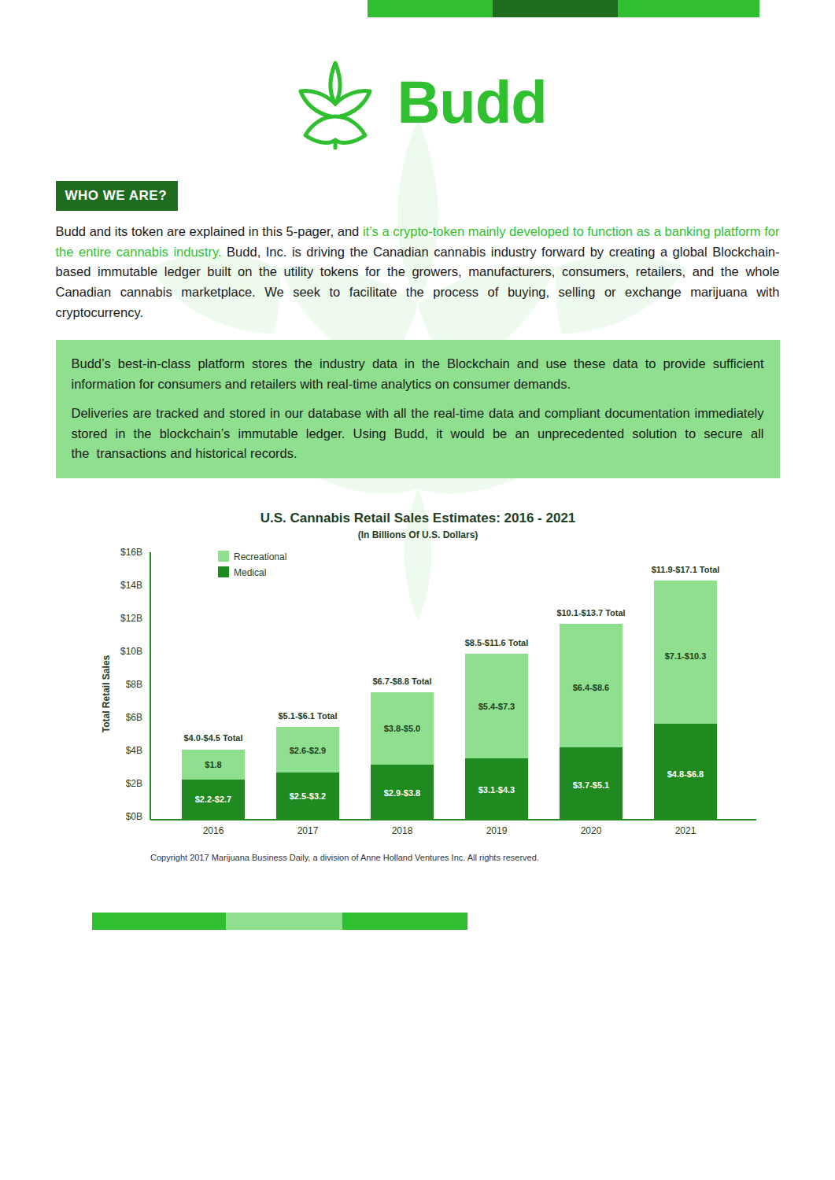Budd
Who we are?
Budd and its token are explained in this 5-pager, and it’s a crypto-token mainly developed to function as a banking platform for the entire cannabis industry. Budd, Inc. is driving the Canadian cannabis industry forward by creating a global Blockchain-based immutable ledger built on the utility tokens for the growers, manufacturers, consumers, retailers, and the whole Canadian cannabis marketplace. We seek to facilitate the process of buying, selling or exchange marijuana with cryptocurrency.
Budd’s best-in-class platform stores the industry data in the Blockchain and use these data to provide sufficient information for consumers and retailers with real-time analytics on consumer demands.
Deliveries are tracked and stored in our database with all the real-time data and compliant documentation immediately stored in the blockchain’s immutable ledger. Using Budd, it would be an unprecedented solution to secure all the transactions and historical records.
U.S. Cannabis Retail Sales Estimates: 2016 - 2021 (In Billions Of U.S. Dollars) U.S. Cannabis Retail Sales Estimates: 2016 - 2021 (In Billions Of U.S. Dollars) Recreational Medical Total Retail Sales $16B $14B $12B $10B $8B $6B $4B $2B $0B $2.2-$2.7 $1.8 $4.0-$4.5 Total 2016 $2.5-$3.2 $2.6-$2.9 $5.1-$6.1 Total 2017 $2.9-$3.8 $3.8-$5.0 $6.7-$8.8 Total 2018 $3.1-$4.3 $5.4-$7.3 $8.5-$11.6 Total 2019 $3.7-$5.1 $6.4-$8.6 $10.1-$13.7 Total 2020 $4.8-$6.8 $7.1-$10.3 $11.9-$17.1 Total 2021 Copyright 2017 Marijuana Business Daily, a division of Anne Holland Ventures Inc. All rights reserved.